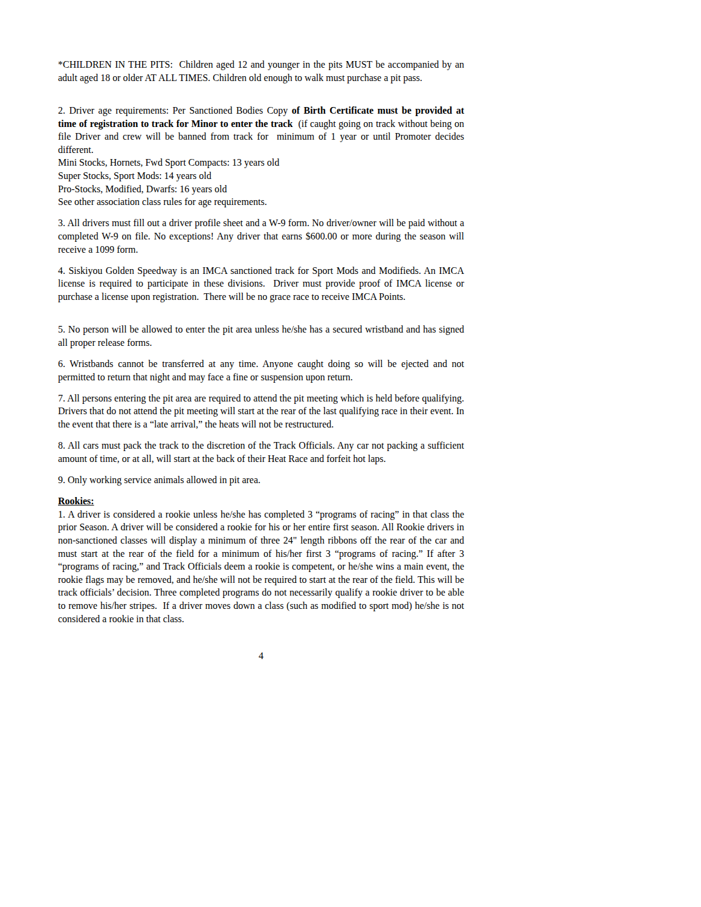*CHILDREN IN THE PITS: Children aged 12 and younger in the pits MUST be accompanied by an adult aged 18 or older AT ALL TIMES. Children old enough to walk must purchase a pit pass.
2. Driver age requirements: Per Sanctioned Bodies Copy of Birth Certificate must be provided at time of registration to track for Minor to enter the track (if caught going on track without being on file Driver and crew will be banned from track for minimum of 1 year or until Promoter decides different.
Mini Stocks, Hornets, Fwd Sport Compacts: 13 years old
Super Stocks, Sport Mods: 14 years old
Pro-Stocks, Modified, Dwarfs: 16 years old
See other association class rules for age requirements.
3. All drivers must fill out a driver profile sheet and a W-9 form. No driver/owner will be paid without a completed W-9 on file. No exceptions! Any driver that earns $600.00 or more during the season will receive a 1099 form.
4. Siskiyou Golden Speedway is an IMCA sanctioned track for Sport Mods and Modifieds. An IMCA license is required to participate in these divisions. Driver must provide proof of IMCA license or purchase a license upon registration. There will be no grace race to receive IMCA Points.
5. No person will be allowed to enter the pit area unless he/she has a secured wristband and has signed all proper release forms.
6. Wristbands cannot be transferred at any time. Anyone caught doing so will be ejected and not permitted to return that night and may face a fine or suspension upon return.
7. All persons entering the pit area are required to attend the pit meeting which is held before qualifying. Drivers that do not attend the pit meeting will start at the rear of the last qualifying race in their event. In the event that there is a “late arrival,” the heats will not be restructured.
8. All cars must pack the track to the discretion of the Track Officials. Any car not packing a sufficient amount of time, or at all, will start at the back of their Heat Race and forfeit hot laps.
9. Only working service animals allowed in pit area.
Rookies:
1. A driver is considered a rookie unless he/she has completed 3 “programs of racing” in that class the prior Season. A driver will be considered a rookie for his or her entire first season. All Rookie drivers in non-sanctioned classes will display a minimum of three 24" length ribbons off the rear of the car and must start at the rear of the field for a minimum of his/her first 3 “programs of racing.” If after 3 “programs of racing,” and Track Officials deem a rookie is competent, or he/she wins a main event, the rookie flags may be removed, and he/she will not be required to start at the rear of the field. This will be track officials’ decision. Three completed programs do not necessarily qualify a rookie driver to be able to remove his/her stripes. If a driver moves down a class (such as modified to sport mod) he/she is not considered a rookie in that class.
4